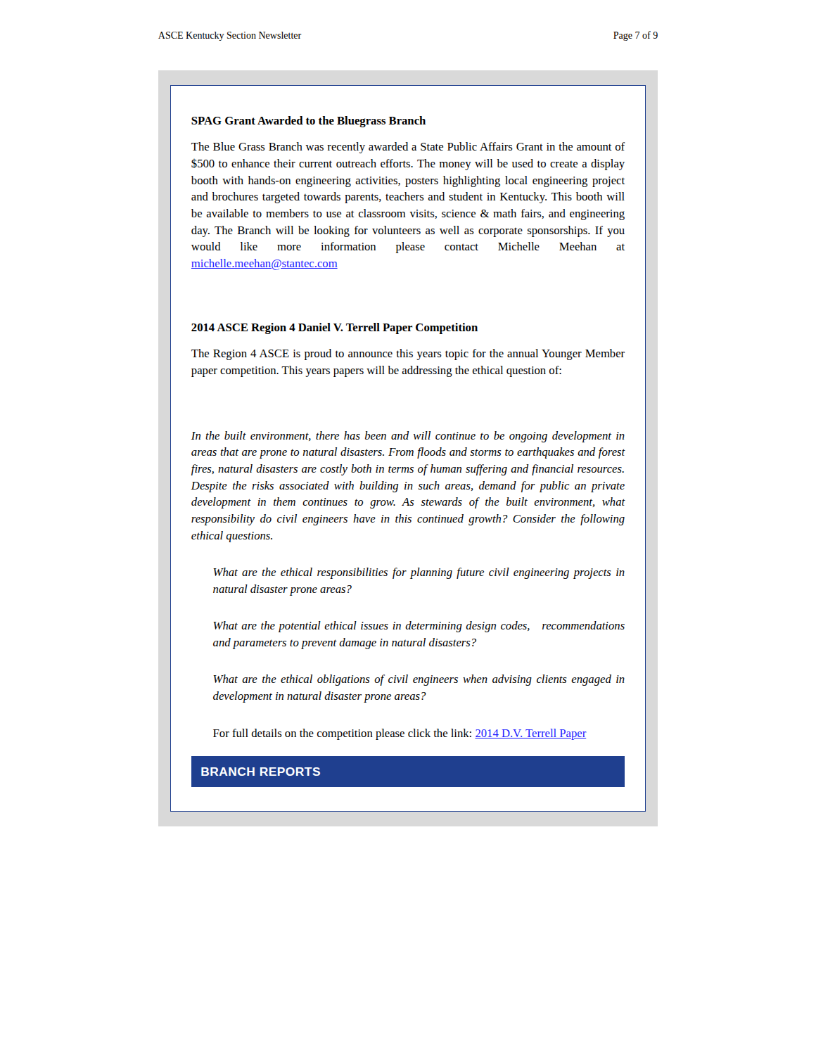ASCE Kentucky Section Newsletter
Page 7 of 9
SPAG Grant Awarded to the Bluegrass Branch
The Blue Grass Branch was recently awarded a State Public Affairs Grant in the amount of $500 to enhance their current outreach efforts. The money will be used to create a display booth with hands-on engineering activities, posters highlighting local engineering project and brochures targeted towards parents, teachers and student in Kentucky. This booth will be available to members to use at classroom visits, science & math fairs, and engineering day. The Branch will be looking for volunteers as well as corporate sponsorships. If you would like more information please contact Michelle Meehan at michelle.meehan@stantec.com
2014 ASCE Region 4 Daniel V. Terrell Paper Competition
The Region 4 ASCE is proud to announce this years topic for the annual Younger Member paper competition. This years papers will be addressing the ethical question of:
In the built environment, there has been and will continue to be ongoing development in areas that are prone to natural disasters. From floods and storms to earthquakes and forest fires, natural disasters are costly both in terms of human suffering and financial resources. Despite the risks associated with building in such areas, demand for public an private development in them continues to grow. As stewards of the built environment, what responsibility do civil engineers have in this continued growth? Consider the following ethical questions.
What are the ethical responsibilities for planning future civil engineering projects in natural disaster prone areas?
What are the potential ethical issues in determining design codes, recommendations and parameters to prevent damage in natural disasters?
What are the ethical obligations of civil engineers when advising clients engaged in development in natural disaster prone areas?
For full details on the competition please click the link: 2014 D.V. Terrell Paper
BRANCH REPORTS